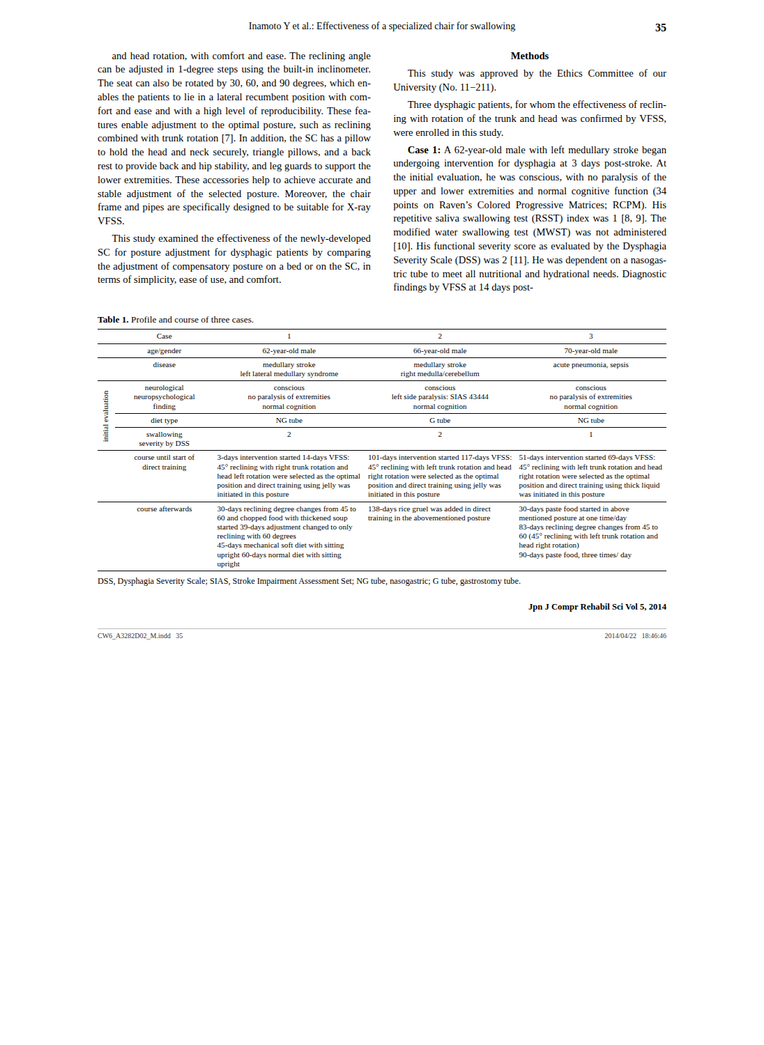Inamoto Y et al.: Effectiveness of a specialized chair for swallowing 35
and head rotation, with comfort and ease. The reclining angle can be adjusted in 1-degree steps using the built-in inclinometer. The seat can also be rotated by 30, 60, and 90 degrees, which enables the patients to lie in a lateral recumbent position with comfort and ease and with a high level of reproducibility. These features enable adjustment to the optimal posture, such as reclining combined with trunk rotation [7]. In addition, the SC has a pillow to hold the head and neck securely, triangle pillows, and a back rest to provide back and hip stability, and leg guards to support the lower extremities. These accessories help to achieve accurate and stable adjustment of the selected posture. Moreover, the chair frame and pipes are specifically designed to be suitable for X-ray VFSS.
This study examined the effectiveness of the newly-developed SC for posture adjustment for dysphagic patients by comparing the adjustment of compensatory posture on a bed or on the SC, in terms of simplicity, ease of use, and comfort.
Methods
This study was approved by the Ethics Committee of our University (No. 11−211).
Three dysphagic patients, for whom the effectiveness of reclining with rotation of the trunk and head was confirmed by VFSS, were enrolled in this study.
Case 1: A 62-year-old male with left medullary stroke began undergoing intervention for dysphagia at 3 days post-stroke. At the initial evaluation, he was conscious, with no paralysis of the upper and lower extremities and normal cognitive function (34 points on Raven’s Colored Progressive Matrices; RCPM). His repetitive saliva swallowing test (RSST) index was 1 [8, 9]. The modified water swallowing test (MWST) was not administered [10]. His functional severity score as evaluated by the Dysphagia Severity Scale (DSS) was 2 [11]. He was dependent on a nasogastric tube to meet all nutritional and hydrational needs. Diagnostic findings by VFSS at 14 days post-
Table 1. Profile and course of three cases.
| | Case | 1 | 2 | 3 |
| --- | --- | --- | --- | --- |
| | age/gender | 62-year-old male | 66-year-old male | 70-year-old male |
| | disease | medullary stroke left lateral medullary syndrome | medullary stroke right medulla/cerebellum | acute pneumonia, sepsis |
| initial evaluation | neurological neuropsychological finding | conscious no paralysis of extremities normal cognition | conscious left side paralysis: SIAS 43444 normal cognition | conscious no paralysis of extremities normal cognition |
| diet type | NG tube | G tube | NG tube |
| swallowing severity by DSS | 2 | 2 | 1 |
| | course until start of direct training | 3-days intervention started 14-days VFSS: 45° reclining with right trunk rotation and head left rotation were selected as the optimal position and direct training using jelly was initiated in this posture | 101-days intervention started 117-days VFSS: 45° reclining with left trunk rotation and head right rotation were selected as the optimal position and direct training using jelly was initiated in this posture | 51-days intervention started 69-days VFSS: 45° reclining with left trunk rotation and head right rotation were selected as the optimal position and direct training using thick liquid was initiated in this posture |
| | course afterwards | 30-days reclining degree changes from 45 to 60 and chopped food with thickened soup started 39-days adjustment changed to only reclining with 60 degrees 45-days mechanical soft diet with sitting upright 60-days normal diet with sitting upright | 138-days rice gruel was added in direct training in the abovementioned posture | 30-days paste food started in above mentioned posture at one time/day 83-days reclining degree changes from 45 to 60 (45° reclining with left trunk rotation and head right rotation) 90-days paste food, three times/ day |
DSS, Dysphagia Severity Scale; SIAS, Stroke Impairment Assessment Set; NG tube, nasogastric; G tube, gastrostomy tube.
Jpn J Compr Rehabil Sci Vol 5, 2014
CW6_A3282D02_M.indd 35 2014/04/22 18:46:46